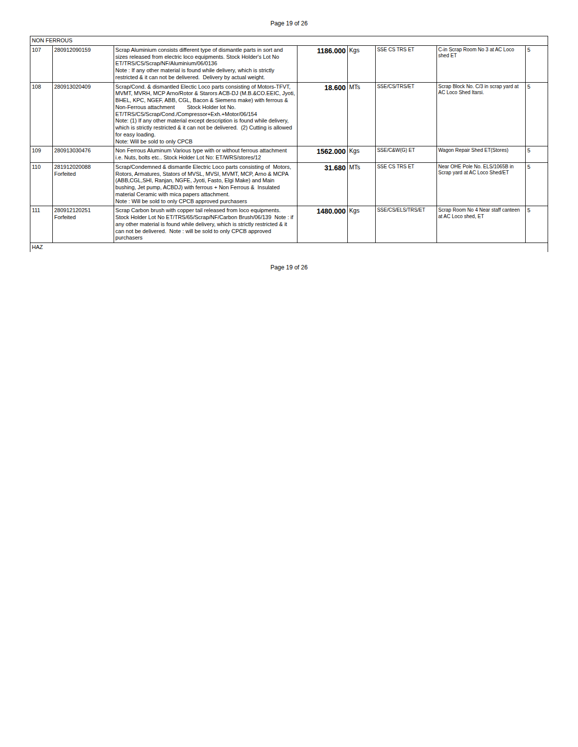Page 19 of 26
| NON FERROUS |
| 107 | 280912090159 | Scrap Aluminium consists different type of dismantle parts in sort and sizes released from electric loco equipments. Stock Holder's Lot No ET/TRS/CS/Scrap/NF/Aluminium/06/0136 Note : If any other material is found while delivery, which is strictly restricted & it can not be delivered. Delivery by actual weight. | 1186.000 | Kgs | SSE CS TRS ET | C-in Scrap Room No 3 at AC Loco shed ET | 5 |
| 108 | 280913020409 | Scrap/Cond. & dismantled Electic Loco parts consisting of Motors-TFVT, MVMT, MVRH, MCP Arno/Rotor & Starors ACB-DJ (M.B.&CO.EEIC, Jyoti, BHEL, KPC, NGEF, ABB, CGL, Bacon & Siemens make) with ferrous & Non-Ferrous attachment Stock Holder lot No. ET/TRS/CS/Scrap/Cond./Compressor+Exh.+Motor/06/154 Note: (1) If any other material except description is found while delivery, which is strictly restricted & it can not be delivered. (2) Cutting is allowed for easy loading. Note: Will be sold to only CPCB | 18.600 | MTs | SSE/CS/TRS/ET | Scrap Block No. C/3 in scrap yard at AC Loco Shed Itarsi. | 5 |
| 109 | 280913030476 | Non Ferrous Aluminum Various type with or without ferrous attachment i.e. Nuts, bolts etc.. Stock Holder Lot No: ET/WRS/stores/12 | 1562.000 | Kgs | SSE/C&W(G) ET | Wagon Repair Shed ET(Stores) | 5 |
| 110 | 281912020088 Forfeited | Scrap/Condemned & dismantle Electric Loco parts consisting of Motors, Rotors, Armatures, Stators of MVSL, MVSI, MVMT, MCP, Arno & MCPA (ABB,CGL,SHI, Ranjan, NGFE, Jyoti, Fasto, Elgi Make) and Main bushing, Jet pump, ACBDJ) with ferrous + Non Ferrous & Insulated material Ceramic with mica papers attachment. Note : Will be sold to only CPCB approved purchasers | 31.680 | MTs | SSE CS TRS ET | Near OHE Pole No. ELS/1065B in Scrap yard at AC Loco Shed/ET | 5 |
| 111 | 280912120251 Forfeited | Scrap Carbon brush with copper tail released from loco equipments. Stock Holder Lot No ET/TRS/65/Scrap/NF/Carbon Brush/06/139 Note : if any other material is found while delivery, which is strictly restricted & it can not be delivered. Note : will be sold to only CPCB approved purchasers | 1480.000 | Kgs | SSE/CS/ELS/TRS/ET | Scrap Room No 4 Near staff canteen at AC Loco shed, ET | 5 |
| HAZ |
Page 19 of 26